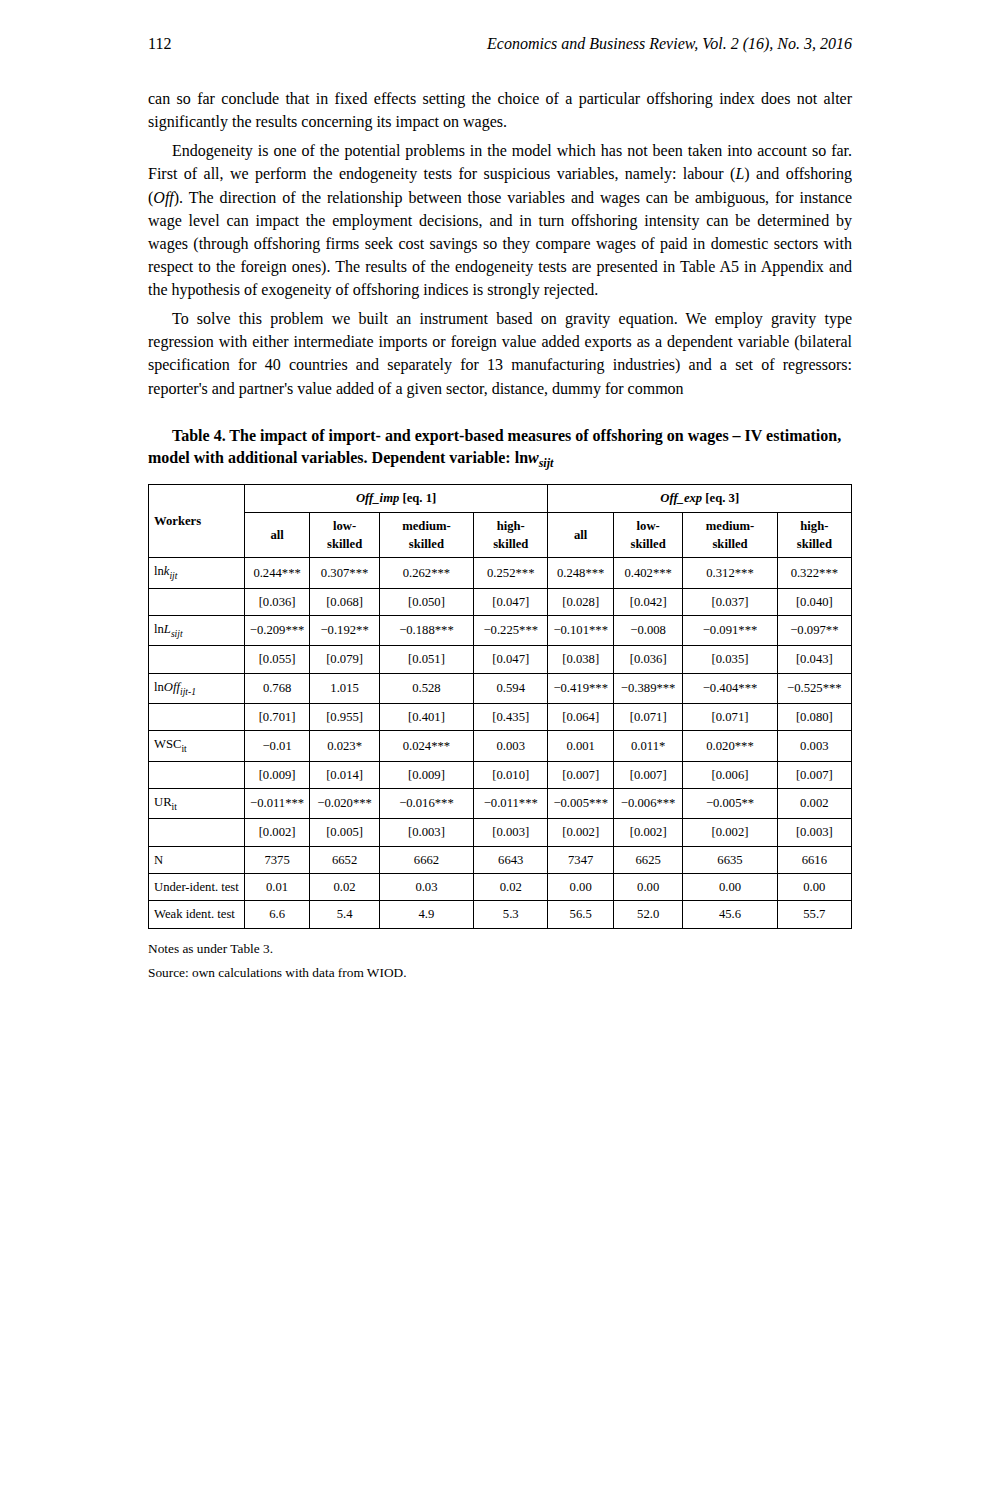112 Economics and Business Review, Vol. 2 (16), No. 3, 2016
can so far conclude that in fixed effects setting the choice of a particular offshoring index does not alter significantly the results concerning its impact on wages.
Endogeneity is one of the potential problems in the model which has not been taken into account so far. First of all, we perform the endogeneity tests for suspicious variables, namely: labour (L) and offshoring (Off). The direction of the relationship between those variables and wages can be ambiguous, for instance wage level can impact the employment decisions, and in turn offshoring intensity can be determined by wages (through offshoring firms seek cost savings so they compare wages of paid in domestic sectors with respect to the foreign ones). The results of the endogeneity tests are presented in Table A5 in Appendix and the hypothesis of exogeneity of offshoring indices is strongly rejected.
To solve this problem we built an instrument based on gravity equation. We employ gravity type regression with either intermediate imports or foreign value added exports as a dependent variable (bilateral specification for 40 countries and separately for 13 manufacturing industries) and a set of regressors: reporter's and partner's value added of a given sector, distance, dummy for common
Table 4. The impact of import- and export-based measures of offshoring on wages – IV estimation, model with additional variables. Dependent variable: lnwsijt
| Workers | Off_imp [eq. 1] | Off_exp [eq. 3] |
| --- | --- | --- |
| all | low-skilled | medium-skilled | high-skilled | all | low-skilled | medium-skilled | high-skilled |
| ln k ijt | 0.244*** | 0.307*** | 0.262*** | 0.252*** | 0.248*** | 0.402*** | 0.312*** | 0.322*** |
| | [0.036] | [0.068] | [0.050] | [0.047] | [0.028] | [0.042] | [0.037] | [0.040] |
| ln L sijt | −0.209*** | −0.192** | −0.188*** | −0.225*** | −0.101*** | −0.008 | −0.091*** | −0.097** |
| | [0.055] | [0.079] | [0.051] | [0.047] | [0.038] | [0.036] | [0.035] | [0.043] |
| ln Off ijt-1 | 0.768 | 1.015 | 0.528 | 0.594 | −0.419*** | −0.389*** | −0.404*** | −0.525*** |
| | [0.701] | [0.955] | [0.401] | [0.435] | [0.064] | [0.071] | [0.071] | [0.080] |
| WSC it | −0.01 | 0.023* | 0.024*** | 0.003 | 0.001 | 0.011* | 0.020*** | 0.003 |
| | [0.009] | [0.014] | [0.009] | [0.010] | [0.007] | [0.007] | [0.006] | [0.007] |
| UR it | −0.011*** | −0.020*** | −0.016*** | −0.011*** | −0.005*** | −0.006*** | −0.005** | 0.002 |
| | [0.002] | [0.005] | [0.003] | [0.003] | [0.002] | [0.002] | [0.002] | [0.003] |
| N | 7375 | 6652 | 6662 | 6643 | 7347 | 6625 | 6635 | 6616 |
| Under-ident. test | 0.01 | 0.02 | 0.03 | 0.02 | 0.00 | 0.00 | 0.00 | 0.00 |
| Weak ident. test | 6.6 | 5.4 | 4.9 | 5.3 | 56.5 | 52.0 | 45.6 | 55.7 |
Notes as under Table 3.
Source: own calculations with data from WIOD.